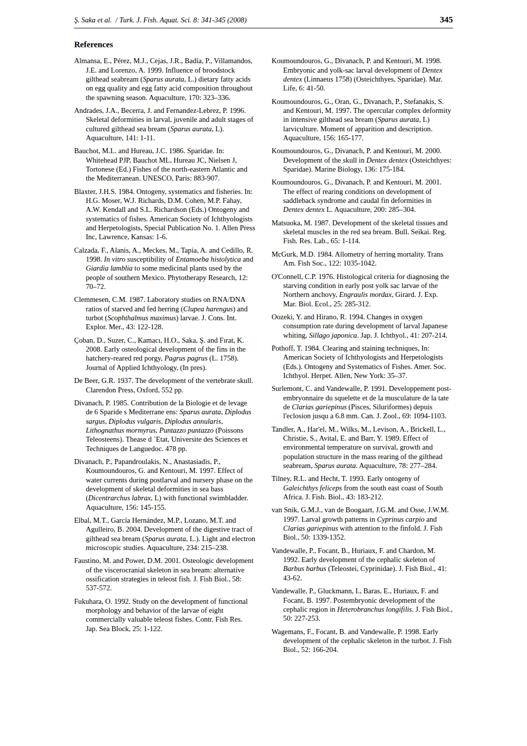Ş. Saka et al. / Turk. J. Fish. Aquat. Sci. 8: 341-345 (2008) 345
References
Almansa, E., Pérez, M.J., Cejas, J.R., Badía, P., Villamandos, J.E. and Lorenzo, A. 1999. Influence of broodstock gilthead seabream (Sparus aurata, L.) dietary fatty acids on egg quality and egg fatty acid composition throughout the spawning season. Aquaculture, 170: 323–336.
Andrades, J.A., Becerra, J. and Fernandez-Lebrez, P. 1996. Skeletal deformities in larval, juvenile and adult stages of cultured gilthead sea bream (Sparus aurata, L). Aquaculture, 141: 1-11.
Bauchot, M.L. and Hureau, J.C. 1986. Sparidae. In: Whitehead PJP, Bauchot ML, Hureau JC, Nielsen J, Tortonese (Ed.) Fishes of the north-eastern Atlantic and the Mediterranean. UNESCO, Paris: 883-907.
Blaxter, J.H.S. 1984. Ontogeny, systematics and fisheries. In: H.G. Moser, W.J. Richards, D.M. Cohen, M.P. Fahay, A.W. Kendall and S.L. Richardson (Eds.) Ontogeny and systematics of fishes. American Society of Ichthyologists and Herpetologists, Special Publication No. 1. Allen Press Inc, Lawrence, Kansas: 1-6.
Calzada, F., Alanis, A., Meckes, M., Tapia, A. and Cedillo, R. 1998. In vitro susceptibility of Entamoeba histolytica and Giardia lamblia to some medicinal plants used by the people of southern Mexico. Phytotherapy Research, 12: 70–72.
Clemmesen, C.M. 1987. Laboratory studies on RNA/DNA ratios of starved and fed herring (Clupea harengus) and turbot (Scophthalmus maximus) larvae. J. Cons. Int. Explor. Mer., 43: 122-128.
Çoban, D., Suzer, C., Kamacı, H.O., Saka, Ş. and Fırat, K. 2008. Early osteological development of the fins in the hatchery-reared red porgy, Pagrus pagrus (L. 1758). Journal of Applied Ichthyology, (In pres).
De Beer, G.R. 1937. The development of the vertebrate skull. Clarendon Press, Oxford, 552 pp.
Divanach, P. 1985. Contribution de la Biologie et de levage de 6 Sparide s Mediterrane ens: Sparus aurata, Diplodus sargus, Diplodus vulgaris, Diplodus annularis, Lithognathus mormyrus, Puntazzo puntazzo (Poissons Teleosteens). Thease d `Etat, Universite des Sciences et Techniques de Languedoc. 478 pp.
Divanach, P., Papandroulakis, N., Anastasiadis, P., Koumoundouros, G. and Kentouri, M. 1997. Effect of water currents during postlarval and nursery phase on the development of skeletal deformities in sea bass (Dicentrarchus labrax, L) with functional swimbladder. Aquaculture, 156: 145-155.
Elbal, M.T., García Hernández, M.P., Lozano, M.T. and Agulleiro, B. 2004. Development of the digestive tract of gilthead sea bream (Sparus aurata, L.). Light and electron microscopic studies. Aquaculture, 234: 215–238.
Faustino, M. and Power, D.M. 2001. Osteologic development of the viscerocranial skeleton in sea bream: alternative ossification strategies in teleost fish. J. Fish Biol., 58: 537-572.
Fukuhara, O. 1992. Study on the development of functional morphology and behavior of the larvae of eight commercially valuable teleost fishes. Contr. Fish Res. Jap. Sea Block, 25: 1-122.
Koumoundouros, G., Divanach, P. and Kentouri, M. 1998. Embryonic and yolk-sac larval development of Dentex dentex (Linnaeus 1758) (Osteichthyes, Sparidae). Mar. Life, 6: 41-50.
Koumoundouros, G., Oran, G., Divanach, P., Stefanakis, S. and Kentouri, M. 1997. The opercular complex deformity in intensive gilthead sea bream (Sparus aurata, L) larviculture. Moment of apparition and description. Aquaculture, 156: 165-177.
Koumoundouros, G., Divanach, P. and Kentouri, M. 2000. Development of the skull in Dentex dentex (Osteichthyes: Sparidae). Marine Biology, 136: 175-184.
Koumoundouros, G., Divanach, P. and Kentouri, M. 2001. The effect of rearing conditions on development of saddleback syndrome and caudal fin deformities in Dentex dentex L. Aquaculture, 200: 285–304.
Matsuoka, M. 1987. Development of the skeletal tissues and skeletal muscles in the red sea bream. Bull. Seikai. Reg. Fish. Res. Lab., 65: 1-114.
McGurk, M.D. 1984. Allometry of herring mortality. Trans Am. Fish Soc., 122: 1035-1042.
O'Connell, C.P. 1976. Histological criteria for diagnosing the starving condition in early post yolk sac larvae of the Northern anchovy, Engraulis mordax, Girard. J. Exp. Mar. Biol. Ecol., 25: 285-312.
Oozeki, Y. and Hirano, R. 1994. Changes in oxygen consumption rate during development of larval Japanese whiting, Sillago japonica. Jap. J. Ichthyol., 41: 207-214.
Pothoff, T. 1984. Clearing and staining techniques, In: American Society of Ichthyologists and Herpetologists (Eds.). Ontogeny and Systematics of Fishes. Amer. Soc. Ichthyol. Herpet. Allen, New York: 35–37.
Surlemont, C. and Vandewalle, P. 1991. Developpement post-embryonnaire du squelette et de la musculature de la tate de Clarias gariepinus (Pisces, Siluriformes) depuis l'eclosion jusqu a 6.8 mm. Can. J. Zool., 69: 1094-1103.
Tandler, A., Har'el, M., Wilks, M., Levison, A., Brickell, L., Christie, S., Avital, E. and Barr, Y. 1989. Effect of environmental temperature on survival, growth and population structure in the mass rearing of the gilthead seabream, Sparus aurata. Aquaculture, 78: 277–284.
Tilney, R.L. and Hecht, T. 1993. Early ontogeny of Galeichthys feliceps from the south east coast of South Africa. J. Fish. Biol., 43: 183-212.
van Snik, G.M.J., van de Boogaart, J.G.M. and Osse, J.W.M. 1997. Larval growth patterns in Cyprinus carpio and Clarias gariepinus with attention to the finfold. J. Fish Biol., 50: 1339-1352.
Vandewalle, P., Focant, B., Huriaux, F. and Chardon, M. 1992. Early development of the cephalic skeleton of Barbus barbus (Teleostei, Cyprinidae). J. Fish Biol., 41: 43-62.
Vandewalle, P., Gluckmann, I., Baras, E., Huriaux, F. and Focant, B. 1997. Postembryonic development of the cephalic region in Heterobranchus longifilis. J. Fish Biol., 50: 227-253.
Wagemans, F., Focant, B. and Vandewalle, P. 1998. Early development of the cephalic skeleton in the turbot. J. Fish Biol., 52: 166-204.